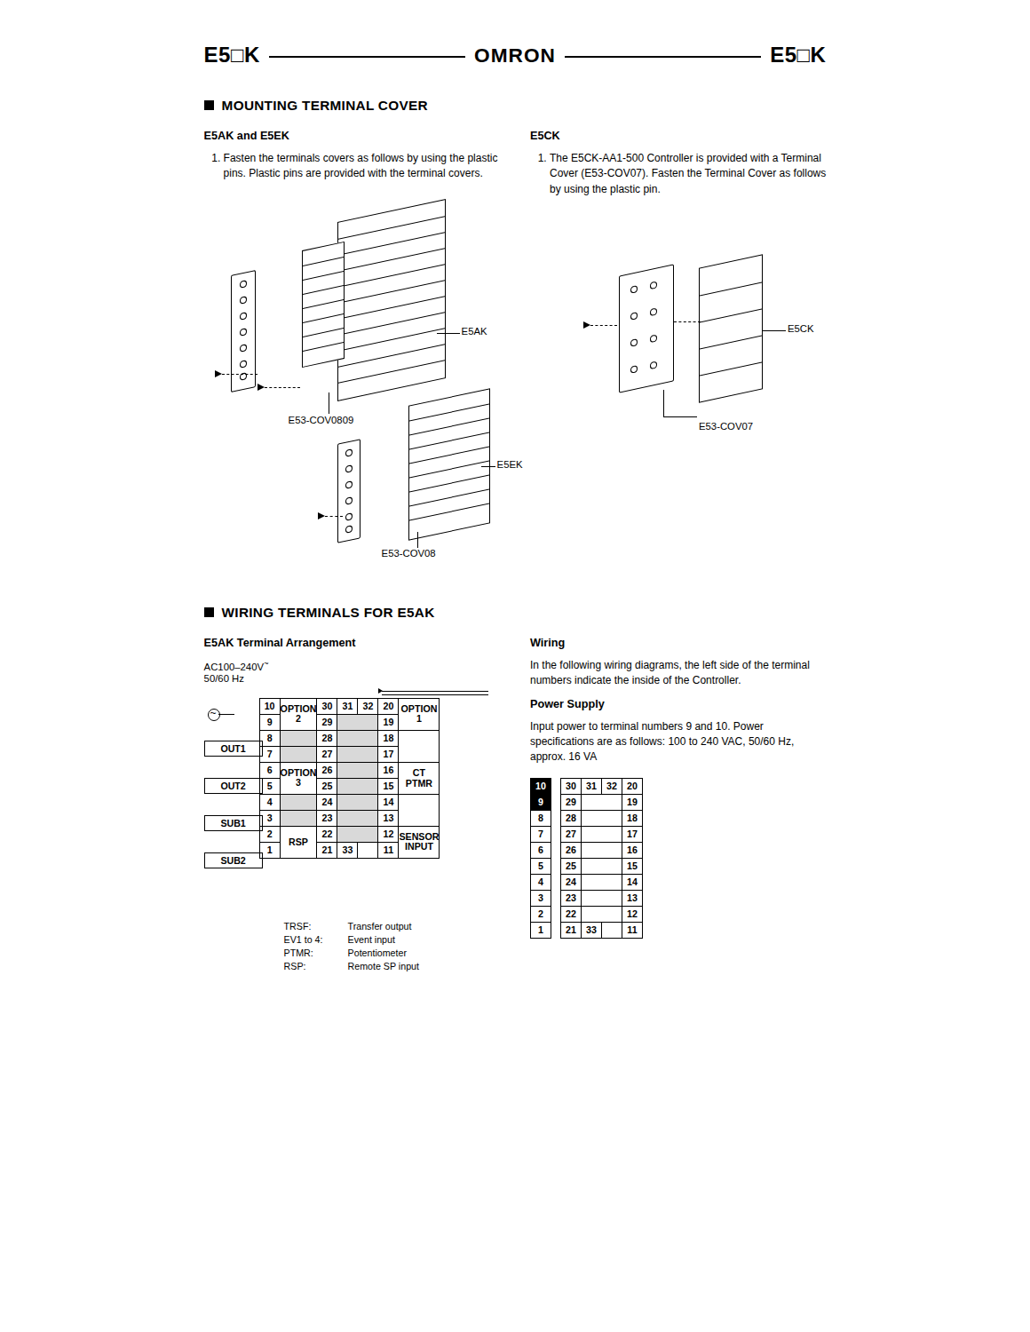E5□K OMRON E5□K
MOUNTING TERMINAL COVER
E5AK and E5EK
Fasten the terminals covers as follows by using the plastic pins. Plastic pins are provided with the terminal covers.
E5AK
E53-COV0809
E5EK
E53-COV08
E5CK
The E5CK-AA1-500 Controller is provided with a Terminal Cover (E53-COV07). Fasten the Terminal Cover as follows by using the plastic pin.
E5CK
E53-COV07
WIRING TERMINALS FOR E5AK
E5AK Terminal Arrangement
AC100–240V~
50/60 Hz
OUT1
OUT2
SUB1
SUB2
| 10 | OPTION 2 | 30 | 31 | 32 | 20 | OPTION 1 |
| 9 | 29 | | 19 |
| 8 | | 28 | | 18 | |
| 7 | | 27 | | 17 |
| 6 | OPTION 3 | 26 | | 16 | CT PTMR |
| 5 | 25 | | 15 |
| 4 | | 24 | | 14 | |
| 3 | | 23 | | 13 |
| 2 | RSP | 22 | | 12 | SENSOR INPUT |
| 1 | 21 | 33 | | 11 |
TRSF: Transfer output
EV1 to 4: Event input
PTMR: Potentiometer
RSP: Remote SP input
Wiring
In the following wiring diagrams, the left side of the terminal numbers indicate the inside of the Controller.
Power Supply
Input power to terminal numbers 9 and 10. Power specifications are as follows: 100 to 240 VAC, 50/60 Hz, approx. 16 VA
| 10 | | 30 | 31 | 32 | 20 |
| 9 | | 29 | | 19 |
| 8 | | 28 | | 18 |
| 7 | | 27 | | 17 |
| 6 | | 26 | | 16 |
| 5 | | 25 | | 15 |
| 4 | | 24 | | 14 |
| 3 | | 23 | | 13 |
| 2 | | 22 | | 12 |
| 1 | | 21 | 33 | | 11 |